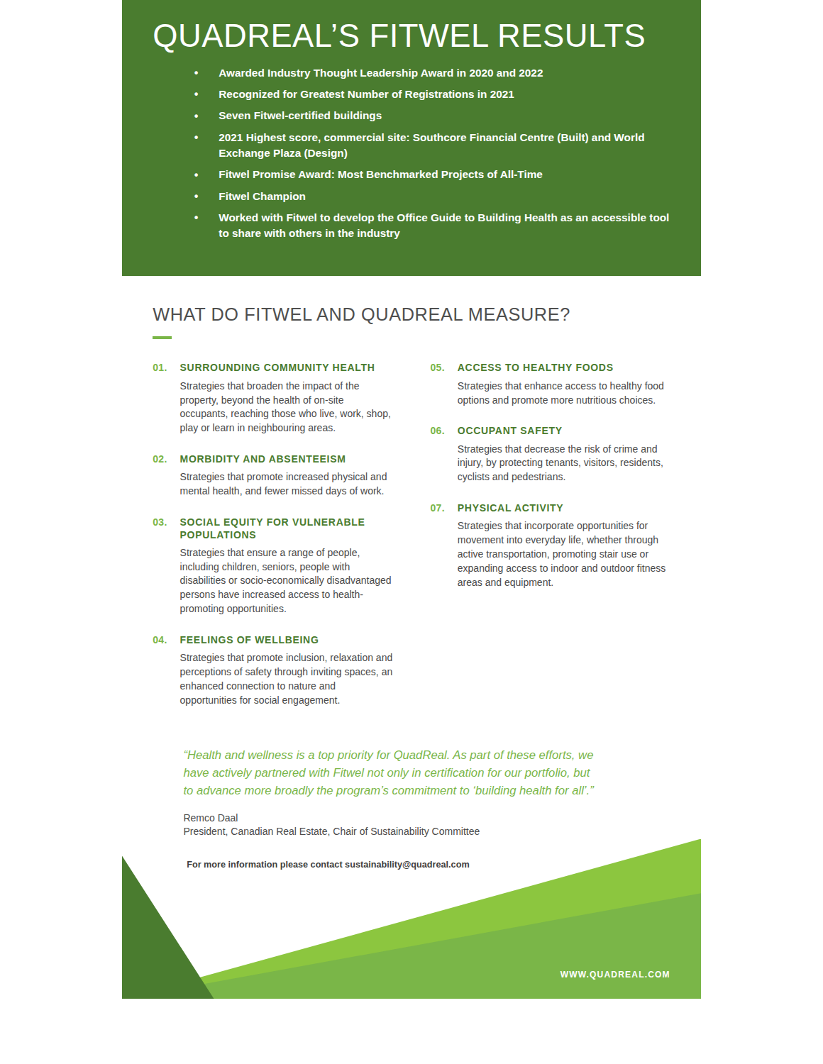QUADREAL’S FITWEL RESULTS
Awarded Industry Thought Leadership Award in 2020 and 2022
Recognized for Greatest Number of Registrations in 2021
Seven Fitwel-certified buildings
2021 Highest score, commercial site: Southcore Financial Centre (Built) and World Exchange Plaza (Design)
Fitwel Promise Award: Most Benchmarked Projects of All-Time
Fitwel Champion
Worked with Fitwel to develop the Office Guide to Building Health as an accessible tool to share with others in the industry
WHAT DO FITWEL AND QUADREAL MEASURE?
01. SURROUNDING COMMUNITY HEALTH
Strategies that broaden the impact of the property, beyond the health of on-site occupants, reaching those who live, work, shop, play or learn in neighbouring areas.
02. MORBIDITY AND ABSENTEEISM
Strategies that promote increased physical and mental health, and fewer missed days of work.
03. SOCIAL EQUITY FOR VULNERABLE POPULATIONS
Strategies that ensure a range of people, including children, seniors, people with disabilities or socio-economically disadvantaged persons have increased access to health-promoting opportunities.
04. FEELINGS OF WELLBEING
Strategies that promote inclusion, relaxation and perceptions of safety through inviting spaces, an enhanced connection to nature and opportunities for social engagement.
05. ACCESS TO HEALTHY FOODS
Strategies that enhance access to healthy food options and promote more nutritious choices.
06. OCCUPANT SAFETY
Strategies that decrease the risk of crime and injury, by protecting tenants, visitors, residents, cyclists and pedestrians.
07. PHYSICAL ACTIVITY
Strategies that incorporate opportunities for movement into everyday life, whether through active transportation, promoting stair use or expanding access to indoor and outdoor fitness areas and equipment.
“Health and wellness is a top priority for QuadReal. As part of these efforts, we have actively partnered with Fitwel not only in certification for our portfolio, but to advance more broadly the program’s commitment to ‘building health for all’.”
Remco Daal
President, Canadian Real Estate, Chair of Sustainability Committee
For more information please contact sustainability@quadreal.com
WWW.QUADREAL.COM